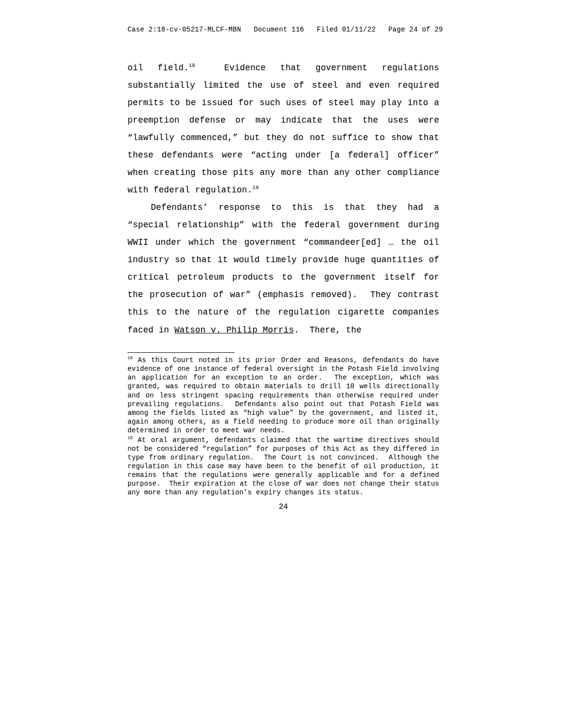Case 2:18-cv-05217-MLCF-MBN Document 116 Filed 01/11/22 Page 24 of 29
oil field.18 Evidence that government regulations substantially limited the use of steel and even required permits to be issued for such uses of steel may play into a preemption defense or may indicate that the uses were “lawfully commenced,” but they do not suffice to show that these defendants were “acting under [a federal] officer” when creating those pits any more than any other compliance with federal regulation.19
Defendants’ response to this is that they had a “special relationship” with the federal government during WWII under which the government “commandeer[ed] … the oil industry so that it would timely provide huge quantities of critical petroleum products to the government itself for the prosecution of war” (emphasis removed). They contrast this to the nature of the regulation cigarette companies faced in Watson v. Philip Morris. There, the
18 As this Court noted in its prior Order and Reasons, defendants do have evidence of one instance of federal oversight in the Potash Field involving an application for an exception to an order. The exception, which was granted, was required to obtain materials to drill 10 wells directionally and on less stringent spacing requirements than otherwise required under prevailing regulations. Defendants also point out that Potash Field was among the fields listed as “high value” by the government, and listed it, again among others, as a field needing to produce more oil than originally determined in order to meet war needs.
19 At oral argument, defendants claimed that the wartime directives should not be considered “regulation” for purposes of this Act as they differed in type from ordinary regulation. The Court is not convinced. Although the regulation in this case may have been to the benefit of oil production, it remains that the regulations were generally applicable and for a defined purpose. Their expiration at the close of war does not change their status any more than any regulation’s expiry changes its status.
24